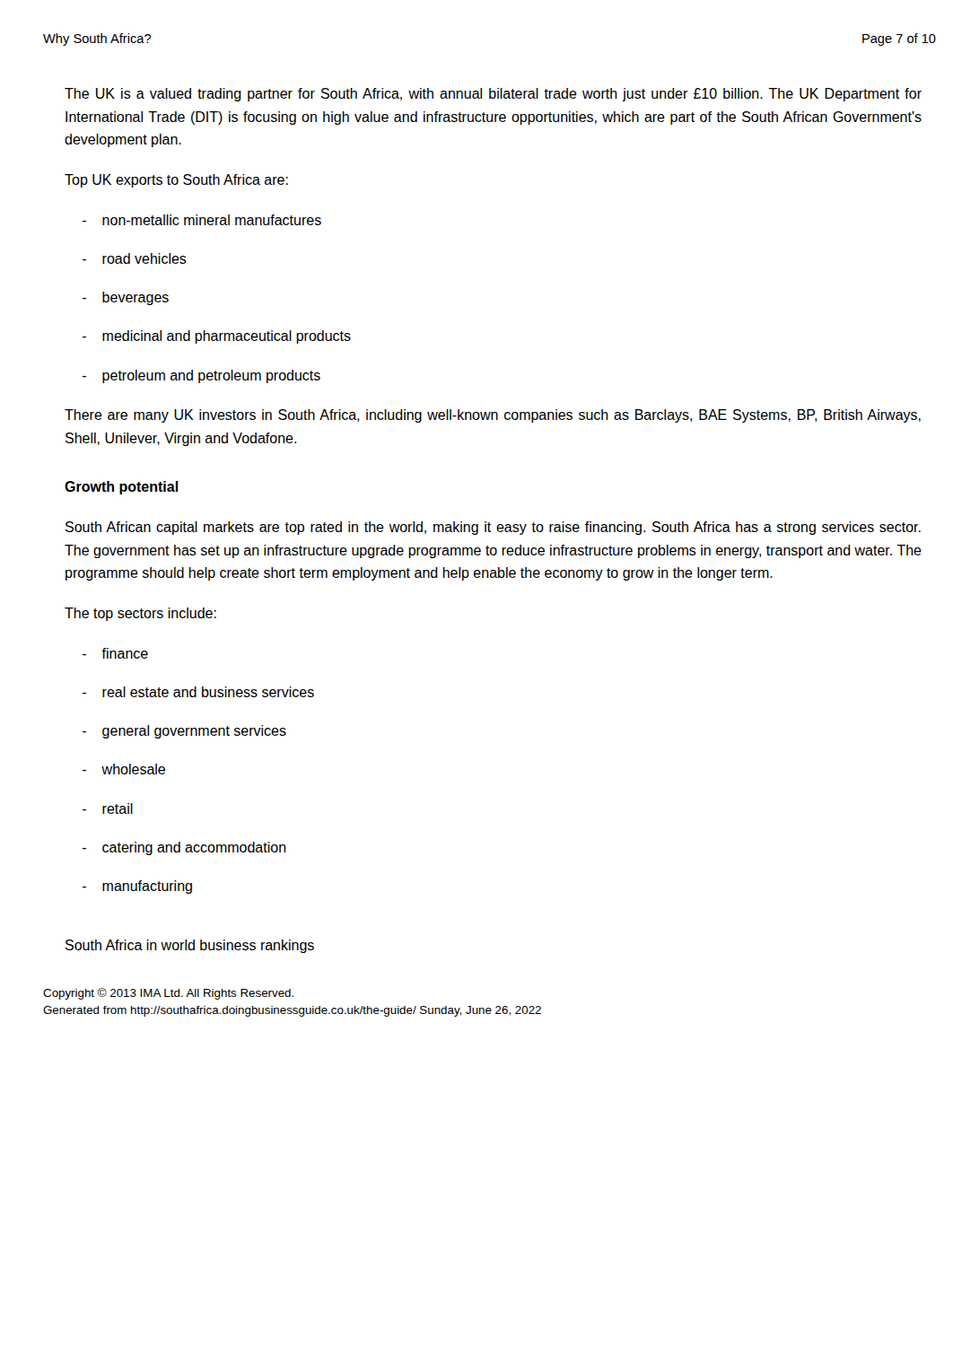Why South Africa? Page 7 of 10
The UK is a valued trading partner for South Africa, with annual bilateral trade worth just under £10 billion. The UK Department for International Trade (DIT) is focusing on high value and infrastructure opportunities, which are part of the South African Government's development plan.
Top UK exports to South Africa are:
non-metallic mineral manufactures
road vehicles
beverages
medicinal and pharmaceutical products
petroleum and petroleum products
There are many UK investors in South Africa, including well-known companies such as Barclays, BAE Systems, BP, British Airways, Shell, Unilever, Virgin and Vodafone.
Growth potential
South African capital markets are top rated in the world, making it easy to raise financing. South Africa has a strong services sector. The government has set up an infrastructure upgrade programme to reduce infrastructure problems in energy, transport and water. The programme should help create short term employment and help enable the economy to grow in the longer term.
The top sectors include:
finance
real estate and business services
general government services
wholesale
retail
catering and accommodation
manufacturing
South Africa in world business rankings
Copyright © 2013 IMA Ltd. All Rights Reserved.
Generated from http://southafrica.doingbusinessguide.co.uk/the-guide/ Sunday, June 26, 2022